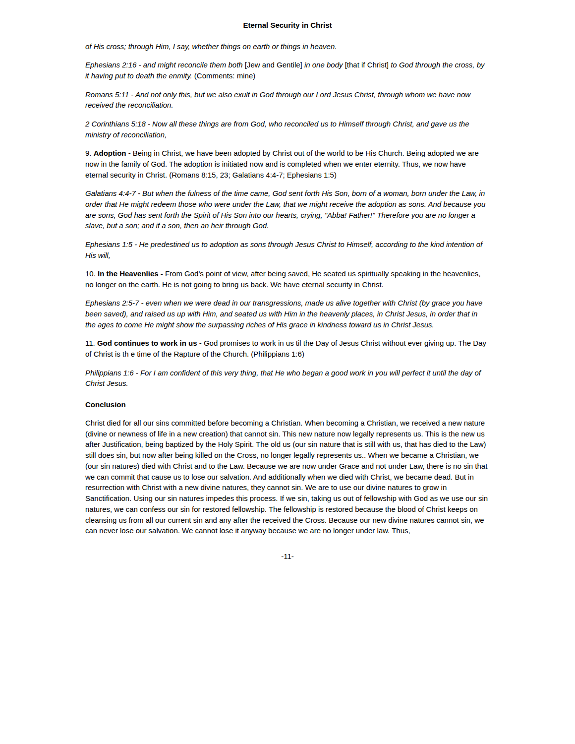Eternal Security in Christ
of His cross; through Him, I say, whether things on earth or things in heaven.
Ephesians 2:16 - and might reconcile them both [Jew and Gentile] in one body [that if Christ] to God through the cross, by it having put to death the enmity. (Comments: mine)
Romans 5:11 - And not only this, but we also exult in God through our Lord Jesus Christ, through whom we have now received the reconciliation.
2 Corinthians 5:18 - Now all these things are from God, who reconciled us to Himself through Christ, and gave us the ministry of reconciliation,
9. Adoption - Being in Christ, we have been adopted by Christ out of the world to be His Church. Being adopted we are now in the family of God. The adoption is initiated now and is completed when we enter eternity. Thus, we now have eternal security in Christ. (Romans 8:15, 23; Galatians 4:4-7; Ephesians 1:5)
Galatians 4:4-7 - But when the fulness of the time came, God sent forth His Son, born of a woman, born under the Law, in order that He might redeem those who were under the Law, that we might receive the adoption as sons. And because you are sons, God has sent forth the Spirit of His Son into our hearts, crying, "Abba! Father!" Therefore you are no longer a slave, but a son; and if a son, then an heir through God.
Ephesians 1:5 - He predestined us to adoption as sons through Jesus Christ to Himself, according to the kind intention of His will,
10. In the Heavenlies - From God's point of view, after being saved, He seated us spiritually speaking in the heavenlies, no longer on the earth. He is not going to bring us back. We have eternal security in Christ.
Ephesians 2:5-7 - even when we were dead in our transgressions, made us alive together with Christ (by grace you have been saved), and raised us up with Him, and seated us with Him in the heavenly places, in Christ Jesus, in order that in the ages to come He might show the surpassing riches of His grace in kindness toward us in Christ Jesus.
11. God continues to work in us - God promises to work in us til the Day of Jesus Christ without ever giving up. The Day of Christ is th e time of the Rapture of the Church. (Philippians 1:6)
Philippians 1:6 - For I am confident of this very thing, that He who began a good work in you will perfect it until the day of Christ Jesus.
Conclusion
Christ died for all our sins committed before becoming a Christian. When becoming a Christian, we received a new nature (divine or newness of life in a new creation) that cannot sin. This new nature now legally represents us. This is the new us after Justification, being baptized by the Holy Spirit. The old us (our sin nature that is still with us, that has died to the Law) still does sin, but now after being killed on the Cross, no longer legally represents us.. When we became a Christian, we (our sin natures) died with Christ and to the Law. Because we are now under Grace and not under Law, there is no sin that we can commit that cause us to lose our salvation. And additionally when we died with Christ, we became dead. But in resurrection with Christ with a new divine natures, they cannot sin. We are to use our divine natures to grow in Sanctification. Using our sin natures impedes this process. If we sin, taking us out of fellowship with God as we use our sin natures, we can confess our sin for restored fellowship. The fellowship is restored because the blood of Christ keeps on cleansing us from all our current sin and any after the received the Cross. Because our new divine natures cannot sin, we can never lose our salvation. We cannot lose it anyway because we are no longer under law. Thus,
-11-